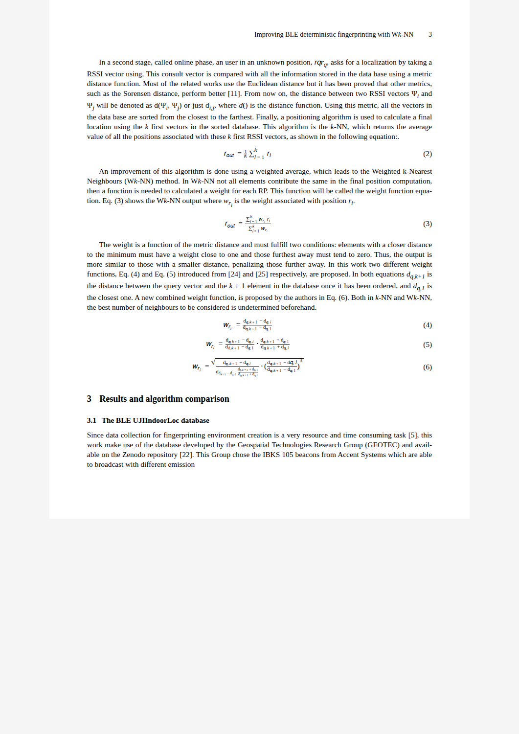Improving BLE deterministic fingerprinting with Wk-NN 3
In a second stage, called online phase, an user in an unknown position, rqrq, asks for a localization by taking a RSSI vector using. This consult vector is compared with all the information stored in the data base using a metric distance function. Most of the related works use the Euclidean distance but it has been proved that other metrics, such as the Sorensen distance, perform better [11]. From now on, the distance between two RSSI vectors Ψi and Ψj will be denoted as d(Ψi, Ψj) or just di,j, where d() is the distance function. Using this metric, all the vectors in the data base are sorted from the closest to the farthest. Finally, a positioning algorithm is used to calculate a final location using the k first vectors in the sorted database. This algorithm is the k-NN, which returns the average value of all the positions associated with these k first RSSI vectors, as shown in the following equation:.
rout = 1k ∑i=1k ri
(2)
An improvement of this algorithm is done using a weighted average, which leads to the Weighted k-Nearest Neighbours (Wk-NN) method. In Wk-NN not all elements contribute the same in the final position computation, then a function is needed to calculated a weight for each RP. This function will be called the weight function equation. Eq. (3) shows the Wk-NN output where wri is the weight associated with position ri.
rout = ∑i=1k wri ri ∑i=1k wri
(3)
The weight is a function of the metric distance and must fulfill two conditions: elements with a closer distance to the minimum must have a weight close to one and those furthest away must tend to zero. Thus, the output is more similar to those with a smaller distance, penalizing those further away. In this work two different weight functions, Eq. (4) and Eq. (5) introduced from [24] and [25] respectively, are proposed. In both equations dq,k+1 is the distance between the query vector and the k + 1 element in the database once it has been ordered, and dq,1 is the closest one. A new combined weight function, is proposed by the authors in Eq. (6). Both in k-NN and Wk-NN, the best number of neighbours to be considered is undetermined beforehand.
wri = dq,k+1−dq,i dq,k+1−dq,1
(4)
wri = dq,k+1−dq,i dd,k+1−dq,1 ⋅ dq,k+1+dq,1 dq,k+1+dq,i
(5)
wri = dq,k+1−dq,i ddk+1−dq,1 dq,k+1+dq,1 dq,k+1+dq,i ⋅ ( dq,k+1−dq,i dq,k+1−dq,1 ) 3
(6)
3 Results and algorithm comparison
3.1 The BLE UJIIndoorLoc database
Since data collection for fingerprinting environment creation is a very resource and time consuming task [5], this work make use of the database developed by the Geospatial Technologies Research Group (GEOTEC) and available on the Zenodo repository [22]. This Group chose the IBKS 105 beacons from Accent Systems which are able to broadcast with different emission